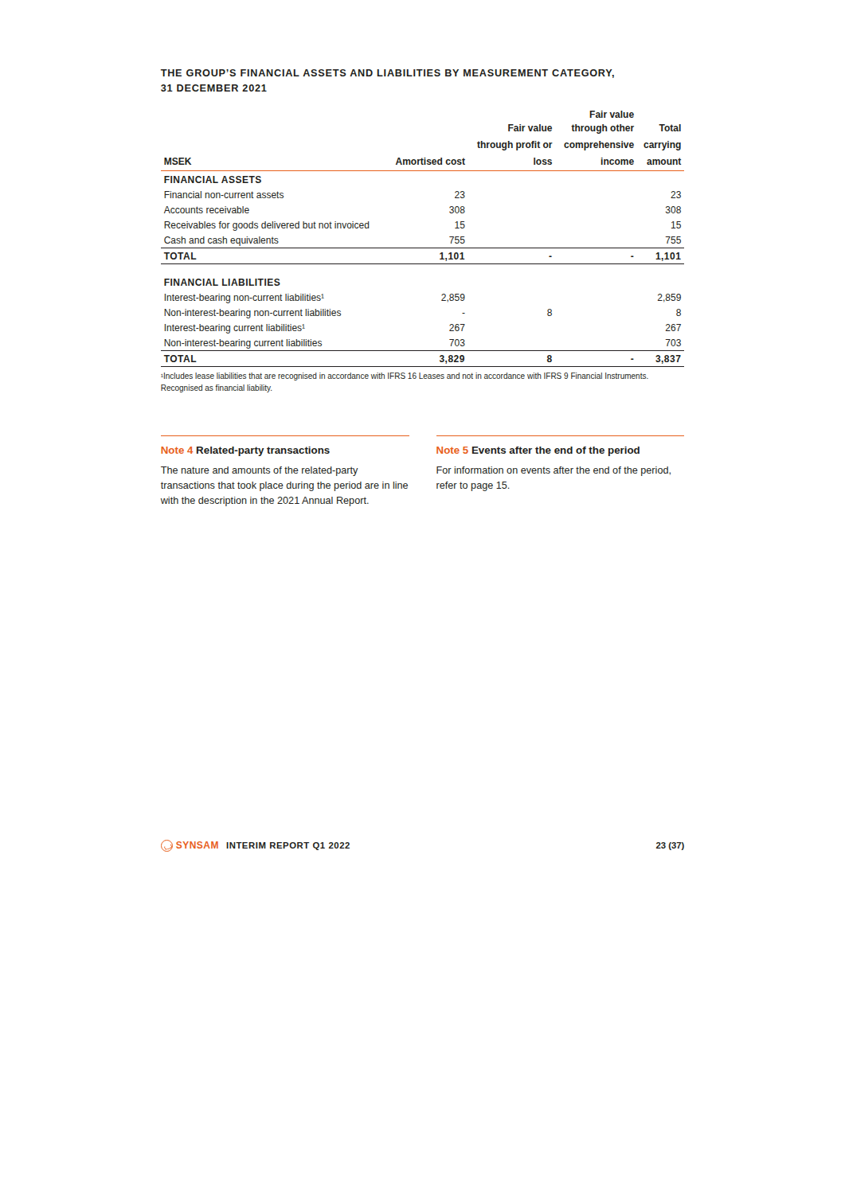The Group’s financial assets and liabilities by measurement category,
31 December 2021
| | | Fair value | Fair value through other | Total |
| --- | --- | --- | --- | --- |
| | | through profit or | comprehensive | carrying |
| MSEK | Amortised cost | loss | income | amount |
| Financial assets |
| Financial non-current assets | 23 | | | 23 |
| Accounts receivable | 308 | | | 308 |
| Receivables for goods delivered but not invoiced | 15 | | | 15 |
| Cash and cash equivalents | 755 | | | 755 |
| Total | 1,101 | - | - | 1,101 |
| Financial liabilities |
| Interest-bearing non-current liabilities¹ | 2,859 | | | 2,859 |
| Non-interest-bearing non-current liabilities | - | 8 | | 8 |
| Interest-bearing current liabilities¹ | 267 | | | 267 |
| Non-interest-bearing current liabilities | 703 | | | 703 |
| Total | 3,829 | 8 | - | 3,837 |
¹Includes lease liabilities that are recognised in accordance with IFRS 16 Leases and not in accordance with IFRS 9 Financial Instruments.
Recognised as financial liability.
Note 4 Related-party transactions
The nature and amounts of the related-party transactions that took place during the period are in line with the description in the 2021 Annual Report.
Note 5 Events after the end of the period
For information on events after the end of the period, refer to page 15.
SYNSAM INTERIM REPORT Q1 2022
23 (37)